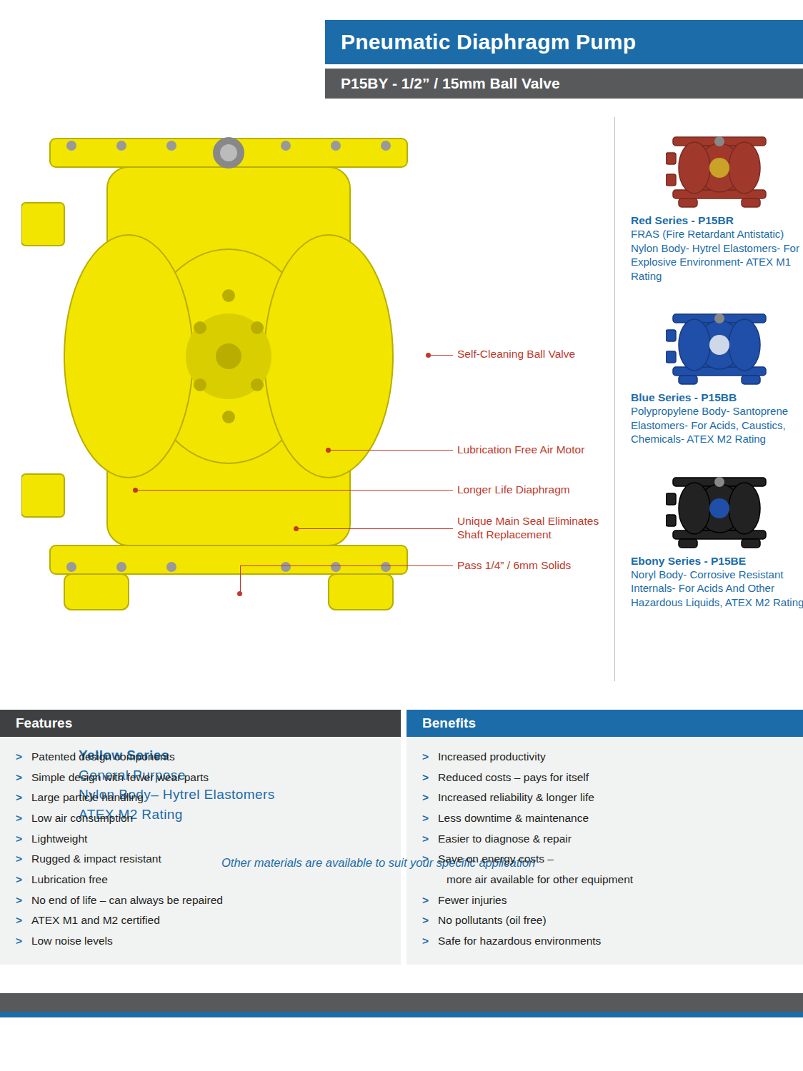Pneumatic Diaphragm Pump
P15BY - 1/2” / 15mm Ball Valve
Self-Cleaning Ball Valve
Lubrication Free Air Motor
Longer Life Diaphragm
Unique Main Seal Eliminates Shaft Replacement
Pass 1/4” / 6mm Solids
Yellow Series
General Purpose
Nylon Body– Hytrel Elastomers
ATEX M2 Rating
Other materials are available to suit your specific application
Red Series - P15BR
FRAS (Fire Retardant Antistatic) Nylon Body- Hytrel Elastomers- For Explosive Environment- ATEX M1 Rating
Blue Series - P15BB
Polypropylene Body- Santoprene Elastomers- For Acids, Caustics, Chemicals- ATEX M2 Rating
Ebony Series - P15BE
Noryl Body- Corrosive Resistant Internals- For Acids And Other Hazardous Liquids, ATEX M2 Rating.
Features
Patented design components
Simple design with fewer wear parts
Large particle handling
Low air consumption
Lightweight
Rugged & impact resistant
Lubrication free
No end of life – can always be repaired
ATEX M1 and M2 certified
Low noise levels
Benefits
Increased productivity
Reduced costs – pays for itself
Increased reliability & longer life
Less downtime & maintenance
Easier to diagnose & repair
Save on energy costs –
more air available for other equipment
Fewer injuries
No pollutants (oil free)
Safe for hazardous environments